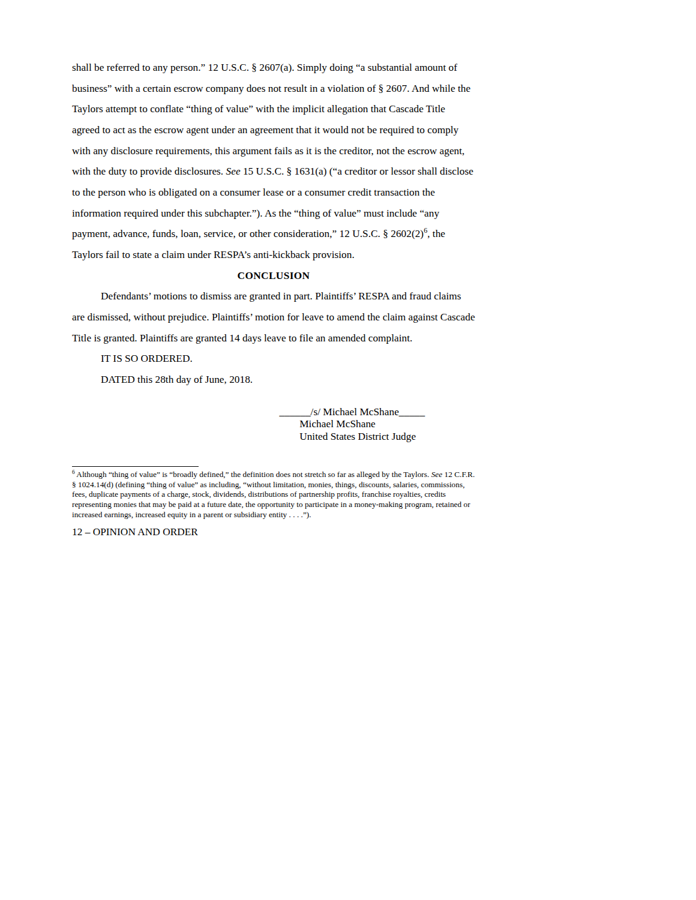shall be referred to any person.” 12 U.S.C. § 2607(a). Simply doing “a substantial amount of business” with a certain escrow company does not result in a violation of § 2607. And while the Taylors attempt to conflate “thing of value” with the implicit allegation that Cascade Title agreed to act as the escrow agent under an agreement that it would not be required to comply with any disclosure requirements, this argument fails as it is the creditor, not the escrow agent, with the duty to provide disclosures. See 15 U.S.C. § 1631(a) (“a creditor or lessor shall disclose to the person who is obligated on a consumer lease or a consumer credit transaction the information required under this subchapter.”). As the “thing of value” must include “any payment, advance, funds, loan, service, or other consideration,” 12 U.S.C. § 2602(2)6, the Taylors fail to state a claim under RESPA’s anti-kickback provision.
CONCLUSION
Defendants’ motions to dismiss are granted in part. Plaintiffs’ RESPA and fraud claims are dismissed, without prejudice. Plaintiffs’ motion for leave to amend the claim against Cascade Title is granted. Plaintiffs are granted 14 days leave to file an amended complaint.
IT IS SO ORDERED.
DATED this 28th day of June, 2018.
______/s/ Michael McShane_____
Michael McShane
United States District Judge
6 Although “thing of value” is “broadly defined,” the definition does not stretch so far as alleged by the Taylors. See 12 C.F.R. § 1024.14(d) (defining “thing of value” as including, “without limitation, monies, things, discounts, salaries, commissions, fees, duplicate payments of a charge, stock, dividends, distributions of partnership profits, franchise royalties, credits representing monies that may be paid at a future date, the opportunity to participate in a money-making program, retained or increased earnings, increased equity in a parent or subsidiary entity . . . .”).
12 – OPINION AND ORDER